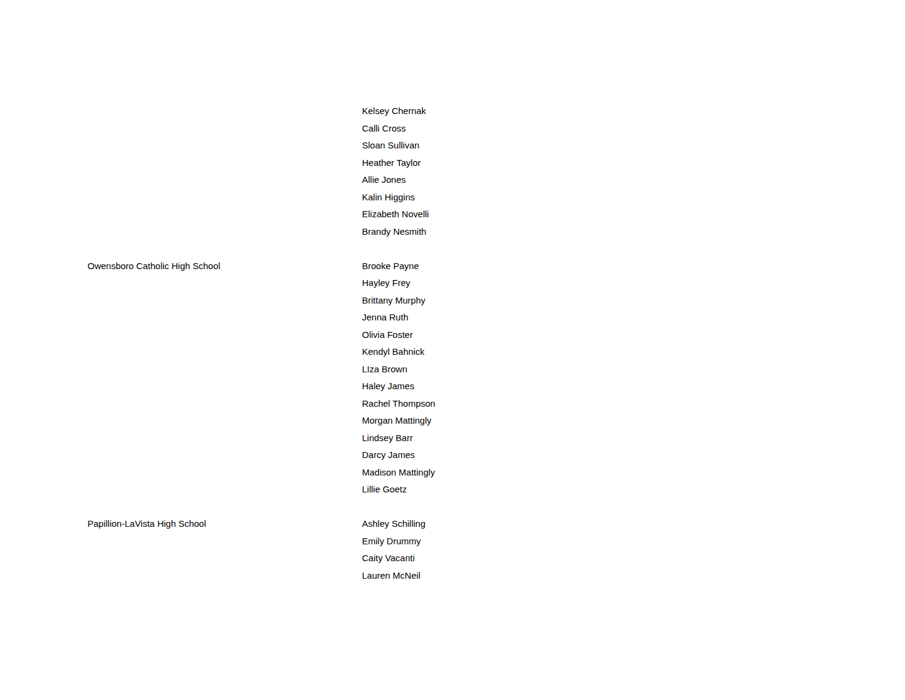| | Kelsey Chernak |
| | Calli Cross |
| | Sloan Sullivan |
| | Heather Taylor |
| | Allie Jones |
| | Kalin Higgins |
| | Elizabeth Novelli |
| | Brandy Nesmith |
| Owensboro Catholic High School | Brooke Payne |
| | Hayley Frey |
| | Brittany Murphy |
| | Jenna Ruth |
| | Olivia Foster |
| | Kendyl Bahnick |
| | LIza Brown |
| | Haley James |
| | Rachel Thompson |
| | Morgan Mattingly |
| | Lindsey Barr |
| | Darcy James |
| | Madison Mattingly |
| | Lillie Goetz |
| Papillion-LaVista High School | Ashley Schilling |
| | Emily Drummy |
| | Caity Vacanti |
| | Lauren McNeil |